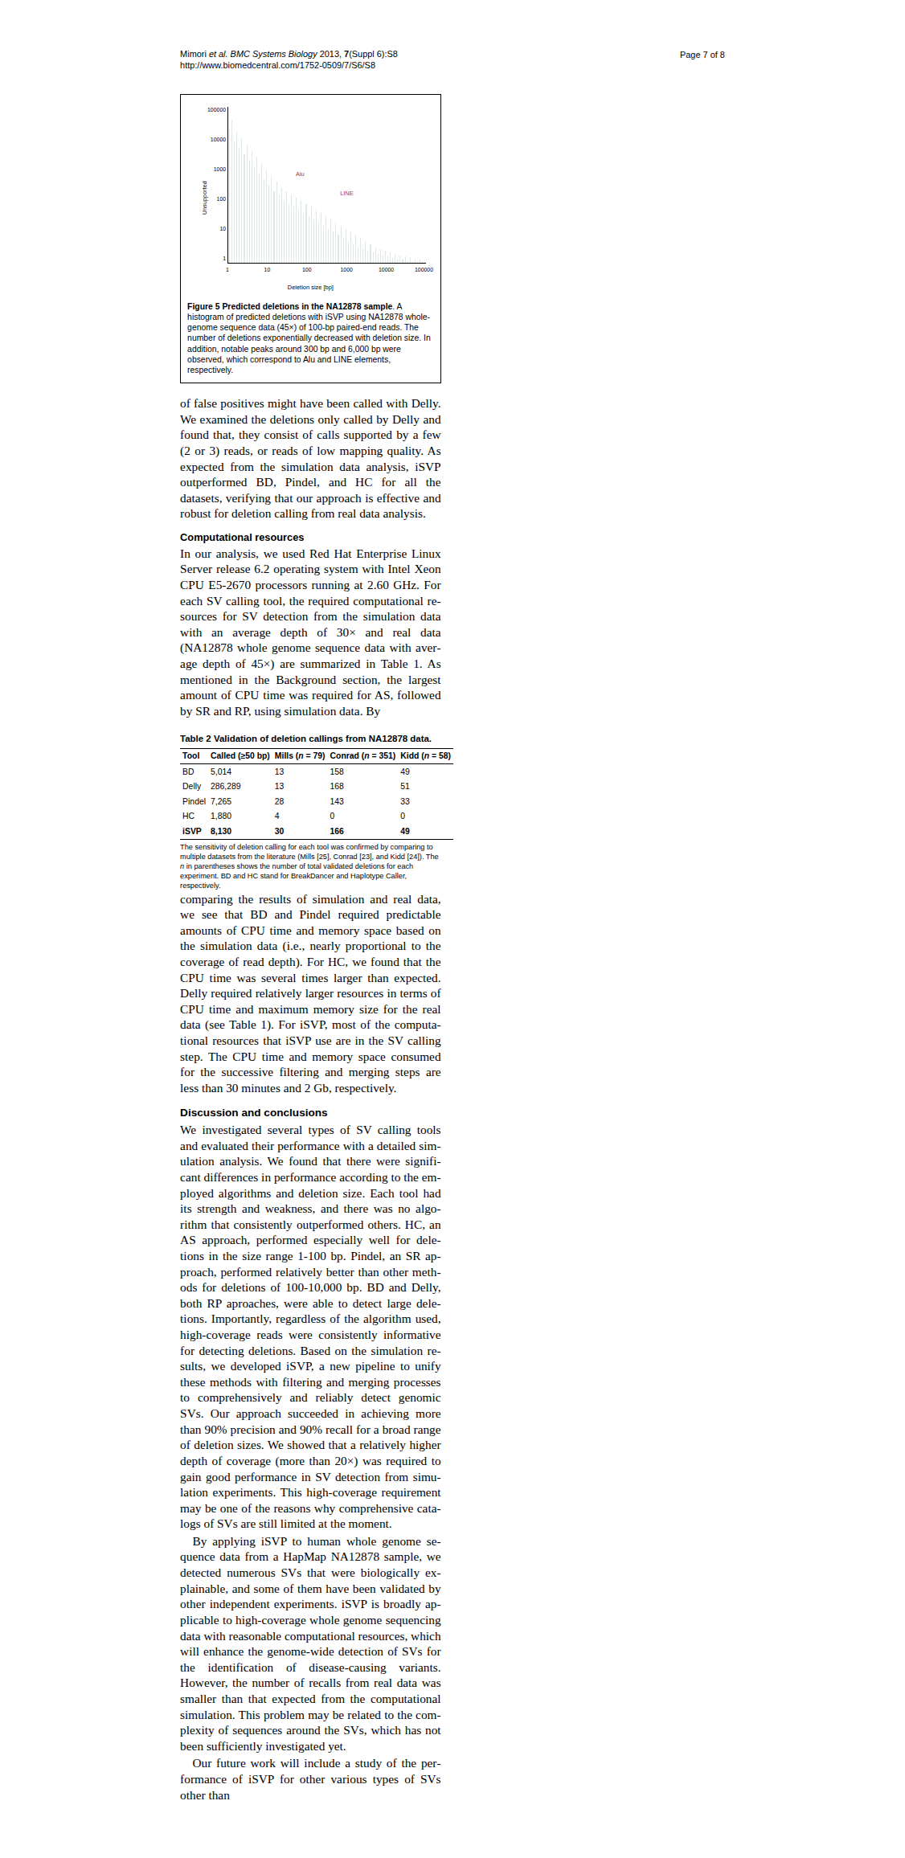Mimori et al. BMC Systems Biology 2013, 7(Suppl 6):S8
http://www.biomedcentral.com/1752-0509/7/S6/S8
Page 7 of 8
Unsupported
100000
10000
1000
100
10
1
Alu
LINE
1
10
100
1000
10000
100000
Deletion size [bp]
Figure 5 Predicted deletions in the NA12878 sample. A histogram of predicted deletions with iSVP using NA12878 whole-genome sequence data (45×) of 100-bp paired-end reads. The number of deletions exponentially decreased with deletion size. In addition, notable peaks around 300 bp and 6,000 bp were observed, which correspond to Alu and LINE elements, respectively.
of false positives might have been called with Delly. We examined the deletions only called by Delly and found that, they consist of calls supported by a few (2 or 3) reads, or reads of low mapping quality. As expected from the simulation data analysis, iSVP outperformed BD, Pindel, and HC for all the datasets, verifying that our approach is effective and robust for deletion calling from real data analysis.
Computational resources
In our analysis, we used Red Hat Enterprise Linux Server release 6.2 operating system with Intel Xeon CPU E5-2670 processors running at 2.60 GHz. For each SV calling tool, the required computational resources for SV detection from the simulation data with an average depth of 30× and real data (NA12878 whole genome sequence data with average depth of 45×) are summarized in Table 1. As mentioned in the Background section, the largest amount of CPU time was required for AS, followed by SR and RP, using simulation data. By
Table 2 Validation of deletion callings from NA12878 data.
| Tool | Called (≥50 bp) | Mills ( n = 79) | Conrad ( n = 351) | Kidd ( n = 58) |
| --- | --- | --- | --- | --- |
| BD | 5,014 | 13 | 158 | 49 |
| Delly | 286,289 | 13 | 168 | 51 |
| Pindel | 7,265 | 28 | 143 | 33 |
| HC | 1,880 | 4 | 0 | 0 |
| iSVP | 8,130 | 30 | 166 | 49 |
The sensitivity of deletion calling for each tool was confirmed by comparing to multiple datasets from the literature (Mills [25], Conrad [23], and Kidd [24]). The n in parentheses shows the number of total validated deletions for each experiment. BD and HC stand for BreakDancer and Haplotype Caller, respectively.
comparing the results of simulation and real data, we see that BD and Pindel required predictable amounts of CPU time and memory space based on the simulation data (i.e., nearly proportional to the coverage of read depth). For HC, we found that the CPU time was several times larger than expected. Delly required relatively larger resources in terms of CPU time and maximum memory size for the real data (see Table 1). For iSVP, most of the computational resources that iSVP use are in the SV calling step. The CPU time and memory space consumed for the successive filtering and merging steps are less than 30 minutes and 2 Gb, respectively.
Discussion and conclusions
We investigated several types of SV calling tools and evaluated their performance with a detailed simulation analysis. We found that there were significant differences in performance according to the employed algorithms and deletion size. Each tool had its strength and weakness, and there was no algorithm that consistently outperformed others. HC, an AS approach, performed especially well for deletions in the size range 1-100 bp. Pindel, an SR approach, performed relatively better than other methods for deletions of 100-10,000 bp. BD and Delly, both RP aproaches, were able to detect large deletions. Importantly, regardless of the algorithm used, high-coverage reads were consistently informative for detecting deletions. Based on the simulation results, we developed iSVP, a new pipeline to unify these methods with filtering and merging processes to comprehensively and reliably detect genomic SVs. Our approach succeeded in achieving more than 90% precision and 90% recall for a broad range of deletion sizes. We showed that a relatively higher depth of coverage (more than 20×) was required to gain good performance in SV detection from simulation experiments. This high-coverage requirement may be one of the reasons why comprehensive catalogs of SVs are still limited at the moment.
By applying iSVP to human whole genome sequence data from a HapMap NA12878 sample, we detected numerous SVs that were biologically explainable, and some of them have been validated by other independent experiments. iSVP is broadly applicable to high-coverage whole genome sequencing data with reasonable computational resources, which will enhance the genome-wide detection of SVs for the identification of disease-causing variants. However, the number of recalls from real data was smaller than that expected from the computational simulation. This problem may be related to the complexity of sequences around the SVs, which has not been sufficiently investigated yet.
Our future work will include a study of the performance of iSVP for other various types of SVs other than